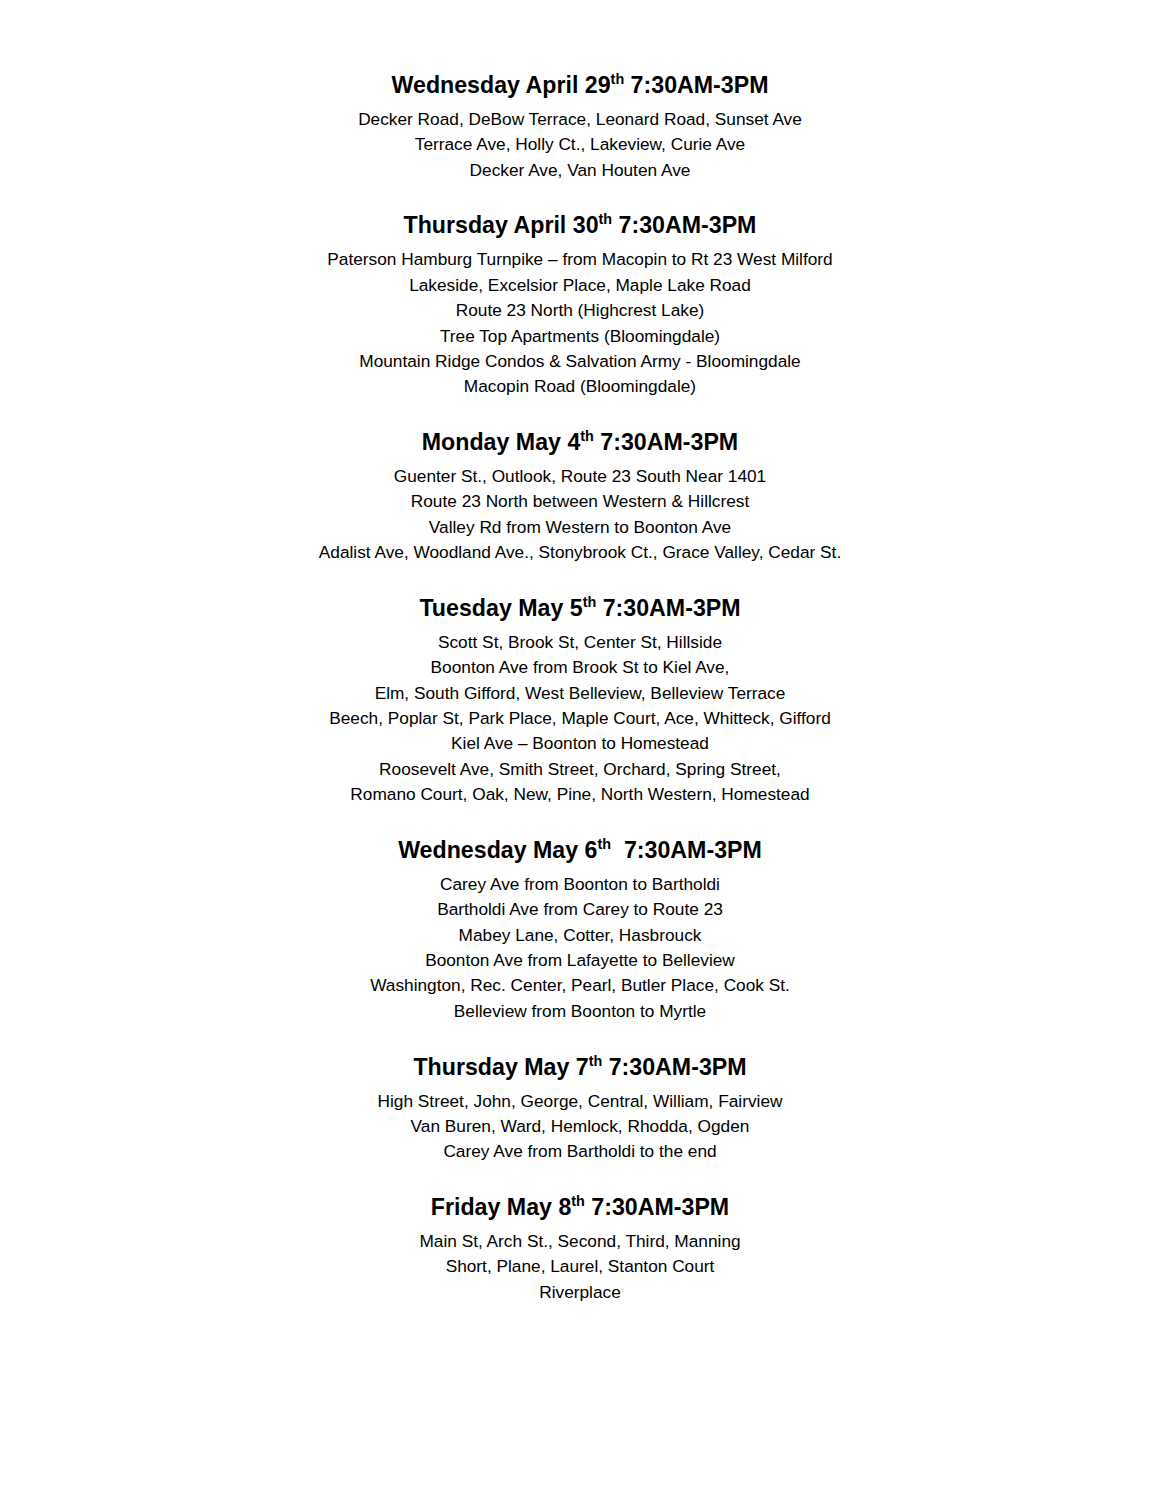Wednesday April 29th 7:30AM-3PM
Decker Road, DeBow Terrace, Leonard Road, Sunset Ave
Terrace Ave, Holly Ct., Lakeview, Curie Ave
Decker Ave, Van Houten Ave
Thursday April 30th 7:30AM-3PM
Paterson Hamburg Turnpike – from Macopin to Rt 23 West Milford
Lakeside, Excelsior Place, Maple Lake Road
Route 23 North (Highcrest Lake)
Tree Top Apartments (Bloomingdale)
Mountain Ridge Condos & Salvation Army - Bloomingdale
Macopin Road (Bloomingdale)
Monday May 4th 7:30AM-3PM
Guenter St., Outlook, Route 23 South Near 1401
Route 23 North between Western & Hillcrest
Valley Rd from Western to Boonton Ave
Adalist Ave, Woodland Ave., Stonybrook Ct., Grace Valley, Cedar St.
Tuesday May 5th 7:30AM-3PM
Scott St, Brook St, Center St, Hillside
Boonton Ave from Brook St to Kiel Ave,
Elm, South Gifford, West Belleview, Belleview Terrace
Beech, Poplar St, Park Place, Maple Court, Ace, Whitteck, Gifford
Kiel Ave – Boonton to Homestead
Roosevelt Ave, Smith Street, Orchard, Spring Street,
Romano Court, Oak, New, Pine, North Western, Homestead
Wednesday May 6th 7:30AM-3PM
Carey Ave from Boonton to Bartholdi
Bartholdi Ave from Carey to Route 23
Mabey Lane, Cotter, Hasbrouck
Boonton Ave from Lafayette to Belleview
Washington, Rec. Center, Pearl, Butler Place, Cook St.
Belleview from Boonton to Myrtle
Thursday May 7th 7:30AM-3PM
High Street, John, George, Central, William, Fairview
Van Buren, Ward, Hemlock, Rhodda, Ogden
Carey Ave from Bartholdi to the end
Friday May 8th 7:30AM-3PM
Main St, Arch St., Second, Third, Manning
Short, Plane, Laurel, Stanton Court
Riverplace